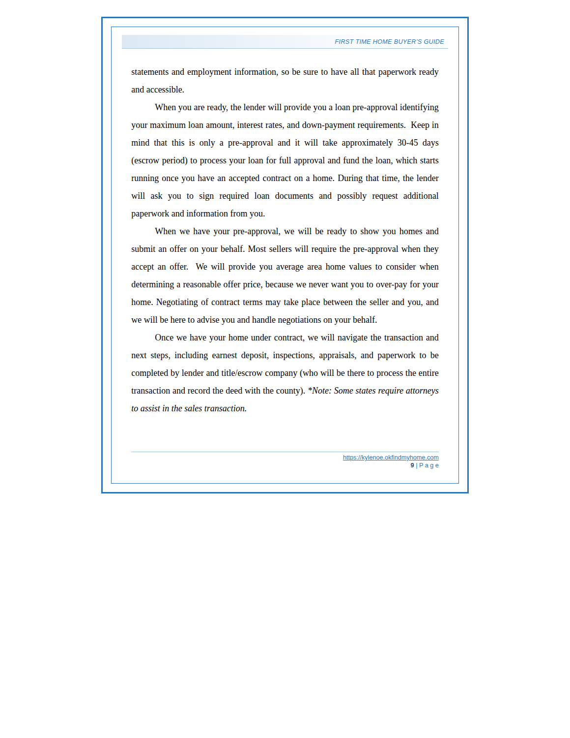FIRST TIME HOME BUYER’S GUIDE
statements and employment information, so be sure to have all that paperwork ready and accessible.
When you are ready, the lender will provide you a loan pre-approval identifying your maximum loan amount, interest rates, and down-payment requirements. Keep in mind that this is only a pre-approval and it will take approximately 30-45 days (escrow period) to process your loan for full approval and fund the loan, which starts running once you have an accepted contract on a home. During that time, the lender will ask you to sign required loan documents and possibly request additional paperwork and information from you.
When we have your pre-approval, we will be ready to show you homes and submit an offer on your behalf. Most sellers will require the pre-approval when they accept an offer. We will provide you average area home values to consider when determining a reasonable offer price, because we never want you to over-pay for your home. Negotiating of contract terms may take place between the seller and you, and we will be here to advise you and handle negotiations on your behalf.
Once we have your home under contract, we will navigate the transaction and next steps, including earnest deposit, inspections, appraisals, and paperwork to be completed by lender and title/escrow company (who will be there to process the entire transaction and record the deed with the county). *Note: Some states require attorneys to assist in the sales transaction.
https://kylenoe.okfindmyhome.com
9 | P a g e